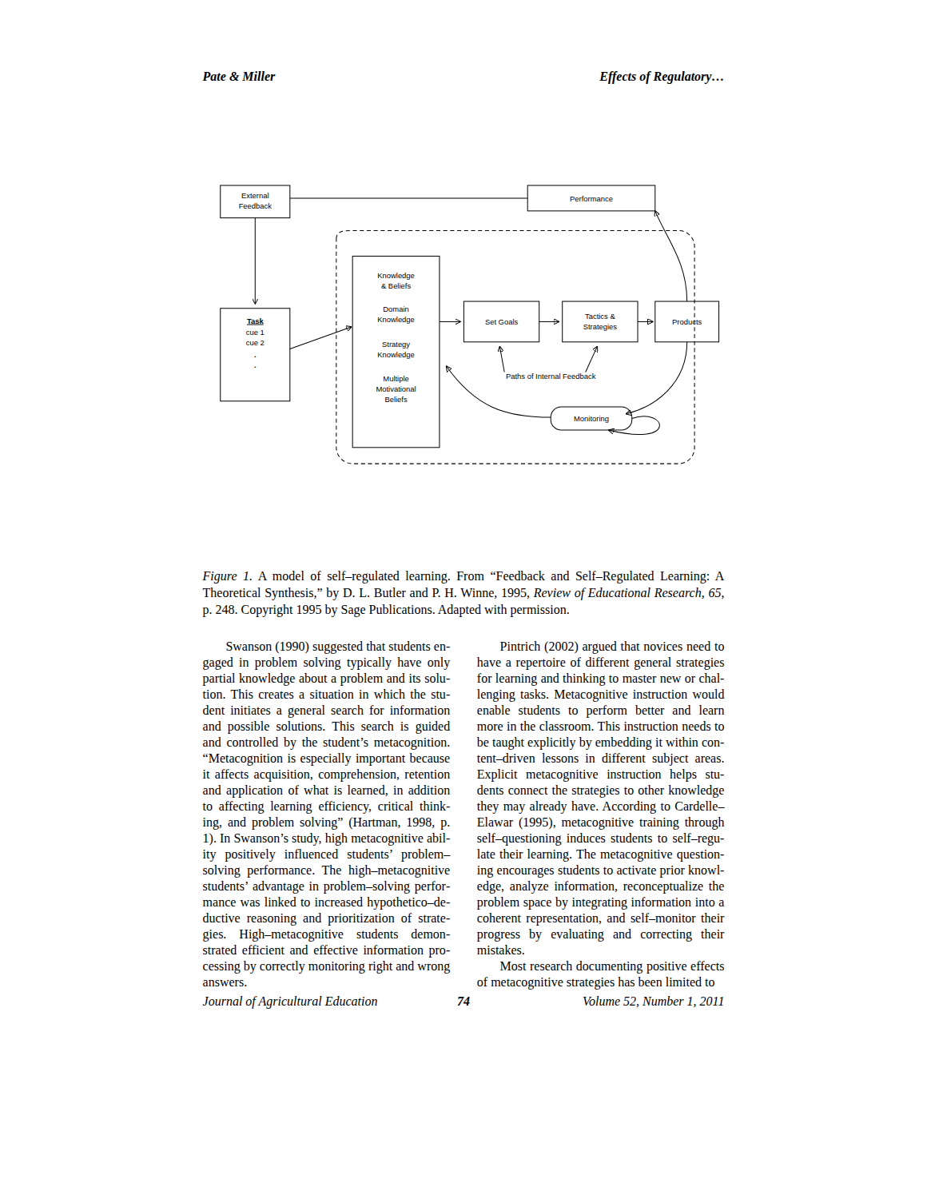Pate & Miller
Effects of Regulatory…
External Feedback Performance Task cue 1 cue 2 . . Knowledge & Beliefs Domain Knowledge Strategy Knowledge Multiple Motivational Beliefs Set Goals Tactics & Strategies Products Monitoring Paths of Internal Feedback
Figure 1. A model of self–regulated learning. From “Feedback and Self–Regulated Learning: A Theoretical Synthesis,” by D. L. Butler and P. H. Winne, 1995, Review of Educational Research, 65, p. 248. Copyright 1995 by Sage Publications. Adapted with permission.
Swanson (1990) suggested that students engaged in problem solving typically have only partial knowledge about a problem and its solution. This creates a situation in which the student initiates a general search for information and possible solutions. This search is guided and controlled by the student’s metacognition. “Metacognition is especially important because it affects acquisition, comprehension, retention and application of what is learned, in addition to affecting learning efficiency, critical thinking, and problem solving” (Hartman, 1998, p. 1). In Swanson’s study, high metacognitive ability positively influenced students’ problem–solving performance. The high–metacognitive students’ advantage in problem–solving performance was linked to increased hypothetico–deductive reasoning and prioritization of strategies. High–metacognitive students demonstrated efficient and effective information processing by correctly monitoring right and wrong answers.
Pintrich (2002) argued that novices need to have a repertoire of different general strategies for learning and thinking to master new or challenging tasks. Metacognitive instruction would enable students to perform better and learn more in the classroom. This instruction needs to be taught explicitly by embedding it within content–driven lessons in different subject areas. Explicit metacognitive instruction helps students connect the strategies to other knowledge they may already have. According to Cardelle–Elawar (1995), metacognitive training through self–questioning induces students to self–regulate their learning. The metacognitive questioning encourages students to activate prior knowledge, analyze information, reconceptualize the problem space by integrating information into a coherent representation, and self–monitor their progress by evaluating and correcting their mistakes.
Most research documenting positive effects of metacognitive strategies has been limited to
Journal of Agricultural Education
74
Volume 52, Number 1, 2011